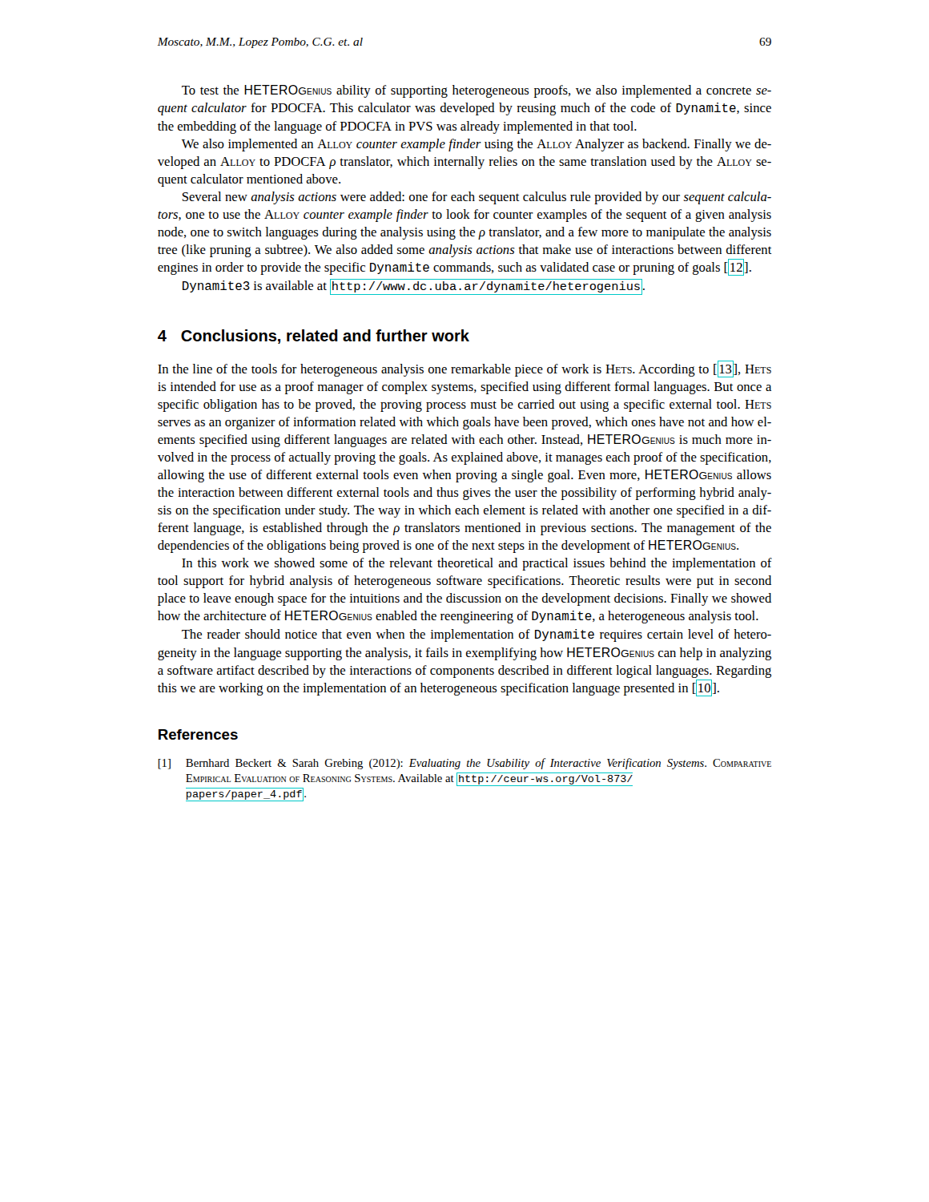Moscato, M.M., Lopez Pombo, C.G. et. al 69
To test the HETERO Genius ability of supporting heterogeneous proofs, we also implemented a concrete sequent calculator for PDOCFA. This calculator was developed by reusing much of the code of Dynamite, since the embedding of the language of PDOCFA in PVS was already implemented in that tool.
We also implemented an Alloy counter example finder using the Alloy Analyzer as backend. Finally we developed an Alloy to PDOCFA ρ translator, which internally relies on the same translation used by the Alloy sequent calculator mentioned above.
Several new analysis actions were added: one for each sequent calculus rule provided by our sequent calculators, one to use the Alloy counter example finder to look for counter examples of the sequent of a given analysis node, one to switch languages during the analysis using the ρ translator, and a few more to manipulate the analysis tree (like pruning a subtree). We also added some analysis actions that make use of interactions between different engines in order to provide the specific Dynamite commands, such as validated case or pruning of goals [12].
Dynamite3 is available at http://www.dc.uba.ar/dynamite/heterogenius.
4 Conclusions, related and further work
In the line of the tools for heterogeneous analysis one remarkable piece of work is Hets. According to [13], Hets is intended for use as a proof manager of complex systems, specified using different formal languages. But once a specific obligation has to be proved, the proving process must be carried out using a specific external tool. Hets serves as an organizer of information related with which goals have been proved, which ones have not and how elements specified using different languages are related with each other. Instead, HETERO Genius is much more involved in the process of actually proving the goals. As explained above, it manages each proof of the specification, allowing the use of different external tools even when proving a single goal. Even more, HETERO Genius allows the interaction between different external tools and thus gives the user the possibility of performing hybrid analysis on the specification under study. The way in which each element is related with another one specified in a different language, is established through the ρ translators mentioned in previous sections. The management of the dependencies of the obligations being proved is one of the next steps in the development of HETERO Genius.
In this work we showed some of the relevant theoretical and practical issues behind the implementation of tool support for hybrid analysis of heterogeneous software specifications. Theoretic results were put in second place to leave enough space for the intuitions and the discussion on the development decisions. Finally we showed how the architecture of HETERO Genius enabled the reengineering of Dynamite, a heterogeneous analysis tool.
The reader should notice that even when the implementation of Dynamite requires certain level of heterogeneity in the language supporting the analysis, it fails in exemplifying how HETERO Genius can help in analyzing a software artifact described by the interactions of components described in different logical languages. Regarding this we are working on the implementation of an heterogeneous specification language presented in [10].
References
[1] Bernhard Beckert & Sarah Grebing (2012): Evaluating the Usability of Interactive Verification Systems. Comparative Empirical Evaluation of Reasoning Systems. Available at http://ceur-ws.org/Vol-873/
papers/paper_4.pdf.